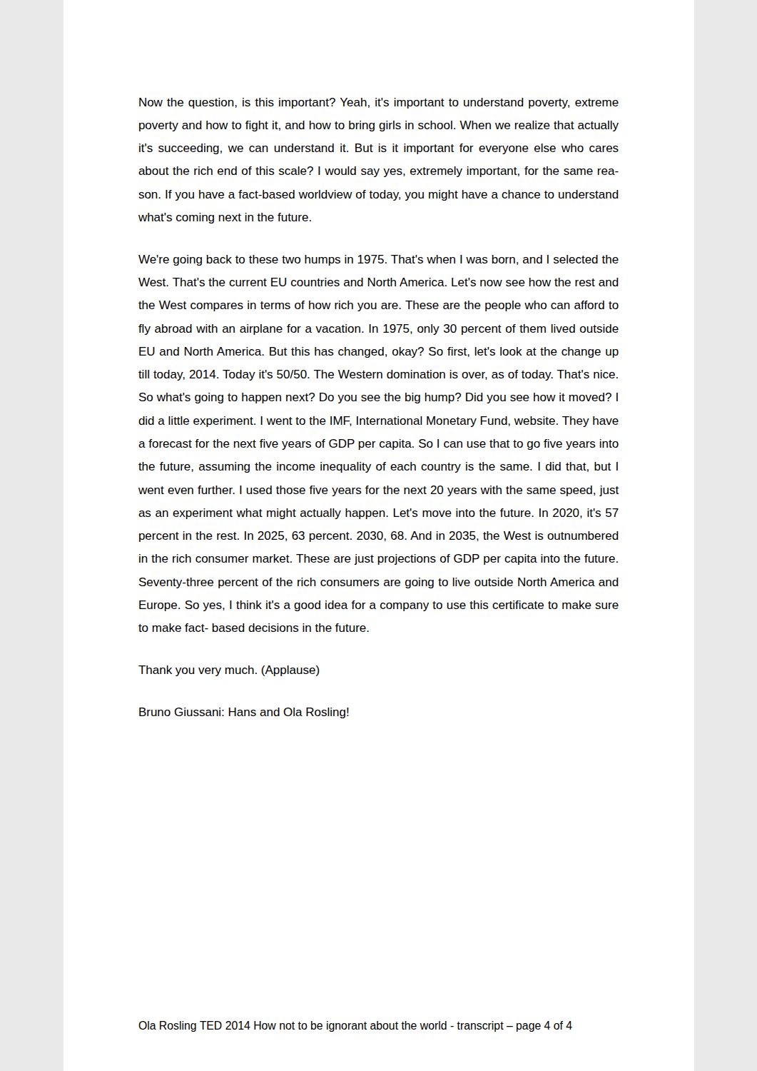Now the question, is this important? Yeah, it's important to understand poverty, extreme poverty and how to fight it, and how to bring girls in school. When we realize that actually it's succeeding, we can understand it. But is it important for everyone else who cares about the rich end of this scale? I would say yes, extremely important, for the same reason. If you have a fact-based worldview of today, you might have a chance to understand what's coming next in the future.
We're going back to these two humps in 1975. That's when I was born, and I selected the West. That's the current EU countries and North America. Let's now see how the rest and the West compares in terms of how rich you are. These are the people who can afford to fly abroad with an airplane for a vacation. In 1975, only 30 percent of them lived outside EU and North America. But this has changed, okay? So first, let's look at the change up till today, 2014. Today it's 50/50. The Western domination is over, as of today. That's nice. So what's going to happen next? Do you see the big hump? Did you see how it moved? I did a little experiment. I went to the IMF, International Monetary Fund, website. They have a forecast for the next five years of GDP per capita. So I can use that to go five years into the future, assuming the income inequality of each country is the same. I did that, but I went even further. I used those five years for the next 20 years with the same speed, just as an experiment what might actually happen. Let's move into the future. In 2020, it's 57 percent in the rest. In 2025, 63 percent. 2030, 68. And in 2035, the West is outnumbered in the rich consumer market. These are just projections of GDP per capita into the future. Seventy-three percent of the rich consumers are going to live outside North America and Europe. So yes, I think it's a good idea for a company to use this certificate to make sure to make fact- based decisions in the future.
Thank you very much. (Applause)
Bruno Giussani: Hans and Ola Rosling!
Ola Rosling TED 2014 How not to be ignorant about the world - transcript – page 4 of 4